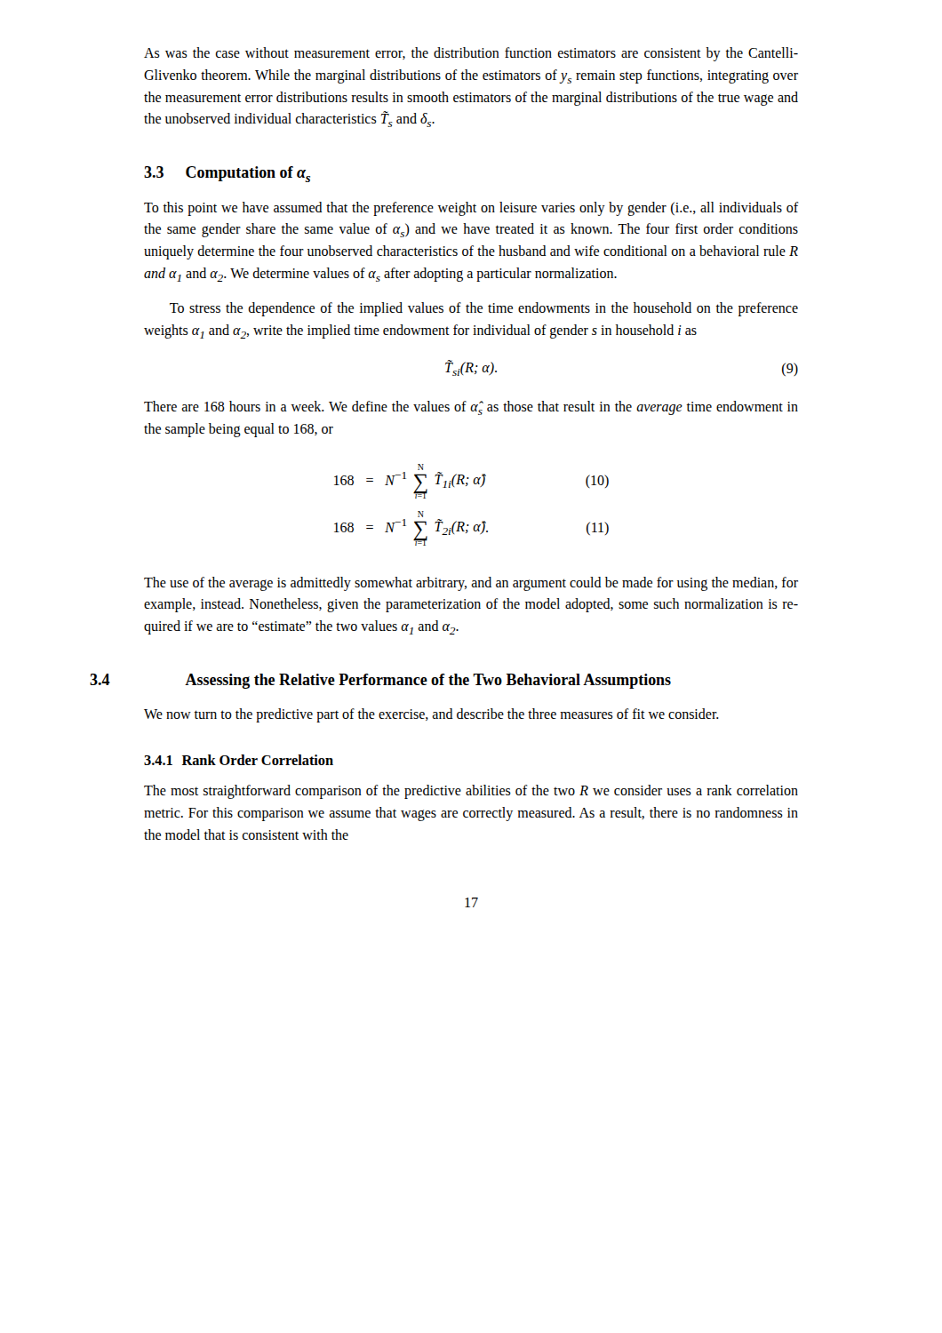As was the case without measurement error, the distribution function estimators are consistent by the Cantelli-Glivenko theorem. While the marginal distributions of the estimators of ys remain step functions, integrating over the measurement error distributions results in smooth estimators of the marginal distributions of the true wage and the unobserved individual characteristics T̃s and δs.
3.3 Computation of αs
To this point we have assumed that the preference weight on leisure varies only by gender (i.e., all individuals of the same gender share the same value of αs) and we have treated it as known. The four first order conditions uniquely determine the four unobserved characteristics of the husband and wife conditional on a behavioral rule R and α1 and α2. We determine values of αs after adopting a particular normalization.
To stress the dependence of the implied values of the time endowments in the household on the preference weights α1 and α2, write the implied time endowment for individual of gender s in household i as
T̃si(R; α). (9)
There are 168 hours in a week. We define the values of α̂s as those that result in the average time endowment in the sample being equal to 168, or
| 168 | = | N −1 N ∑ i =1 T̃ 1i (R; α̂) | (10) |
| 168 | = | N −1 N ∑ i =1 T̃ 2i (R; α̂) . | (11) |
The use of the average is admittedly somewhat arbitrary, and an argument could be made for using the median, for example, instead. Nonetheless, given the parameterization of the model adopted, some such normalization is required if we are to “estimate” the two values α1 and α2.
3.4 Assessing the Relative Performance of the Two Behavioral Assumptions
We now turn to the predictive part of the exercise, and describe the three measures of fit we consider.
3.4.1 Rank Order Correlation
The most straightforward comparison of the predictive abilities of the two R we consider uses a rank correlation metric. For this comparison we assume that wages are correctly measured. As a result, there is no randomness in the model that is consistent with the
17